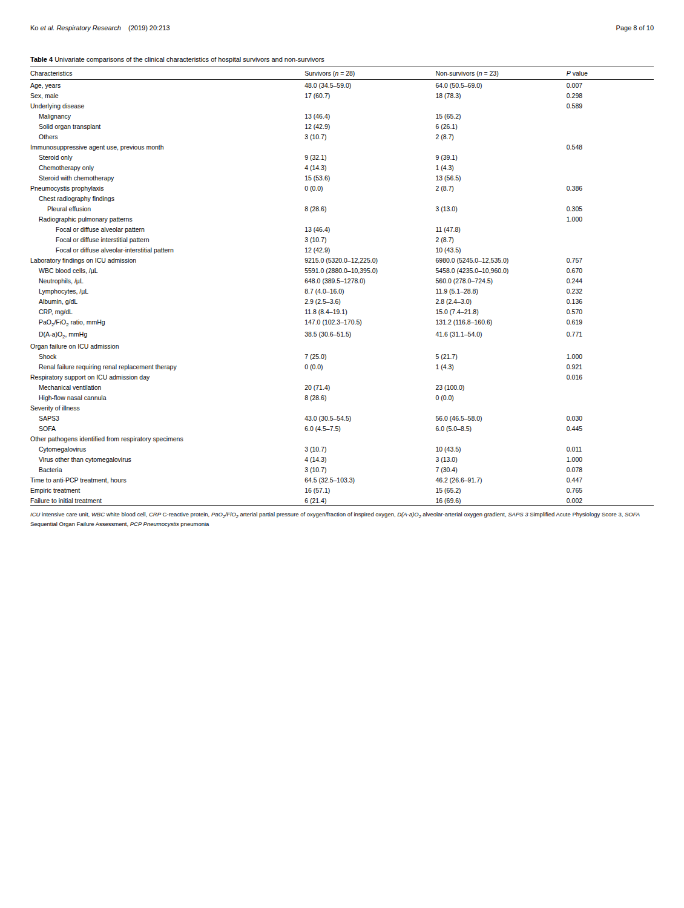Ko et al. Respiratory Research (2019) 20:213
Page 8 of 10
Table 4 Univariate comparisons of the clinical characteristics of hospital survivors and non-survivors
| Characteristics | Survivors ( n = 28) | Non-survivors ( n = 23) | P value |
| --- | --- | --- | --- |
| Age, years | 48.0 (34.5–59.0) | 64.0 (50.5–69.0) | 0.007 |
| Sex, male | 17 (60.7) | 18 (78.3) | 0.298 |
| Underlying disease | | | 0.589 |
| Malignancy | 13 (46.4) | 15 (65.2) | |
| Solid organ transplant | 12 (42.9) | 6 (26.1) | |
| Others | 3 (10.7) | 2 (8.7) | |
| Immunosuppressive agent use, previous month | | | 0.548 |
| Steroid only | 9 (32.1) | 9 (39.1) | |
| Chemotherapy only | 4 (14.3) | 1 (4.3) | |
| Steroid with chemotherapy | 15 (53.6) | 13 (56.5) | |
| Pneumocystis prophylaxis | 0 (0.0) | 2 (8.7) | 0.386 |
| Chest radiography findings | | | |
| Pleural effusion | 8 (28.6) | 3 (13.0) | 0.305 |
| Radiographic pulmonary patterns | | | 1.000 |
| Focal or diffuse alveolar pattern | 13 (46.4) | 11 (47.8) | |
| Focal or diffuse interstitial pattern | 3 (10.7) | 2 (8.7) | |
| Focal or diffuse alveolar-interstitial pattern | 12 (42.9) | 10 (43.5) | |
| Laboratory findings on ICU admission | 9215.0 (5320.0–12,225.0) | 6980.0 (5245.0–12,535.0) | 0.757 |
| WBC blood cells, /µL | 5591.0 (2880.0–10,395.0) | 5458.0 (4235.0–10,960.0) | 0.670 |
| Neutrophils, /µL | 648.0 (389.5–1278.0) | 560.0 (278.0–724.5) | 0.244 |
| Lymphocytes, /µL | 8.7 (4.0–16.0) | 11.9 (5.1–28.8) | 0.232 |
| Albumin, g/dL | 2.9 (2.5–3.6) | 2.8 (2.4–3.0) | 0.136 |
| CRP, mg/dL | 11.8 (8.4–19.1) | 15.0 (7.4–21.8) | 0.570 |
| PaO 2 /FiO 2 ratio, mmHg | 147.0 (102.3–170.5) | 131.2 (116.8–160.6) | 0.619 |
| D(A-a)O 2 , mmHg | 38.5 (30.6–51.5) | 41.6 (31.1–54.0) | 0.771 |
| Organ failure on ICU admission | | | |
| Shock | 7 (25.0) | 5 (21.7) | 1.000 |
| Renal failure requiring renal replacement therapy | 0 (0.0) | 1 (4.3) | 0.921 |
| Respiratory support on ICU admission day | | | 0.016 |
| Mechanical ventilation | 20 (71.4) | 23 (100.0) | |
| High-flow nasal cannula | 8 (28.6) | 0 (0.0) | |
| Severity of illness | | | |
| SAPS3 | 43.0 (30.5–54.5) | 56.0 (46.5–58.0) | 0.030 |
| SOFA | 6.0 (4.5–7.5) | 6.0 (5.0–8.5) | 0.445 |
| Other pathogens identified from respiratory specimens | | | |
| Cytomegalovirus | 3 (10.7) | 10 (43.5) | 0.011 |
| Virus other than cytomegalovirus | 4 (14.3) | 3 (13.0) | 1.000 |
| Bacteria | 3 (10.7) | 7 (30.4) | 0.078 |
| Time to anti-PCP treatment, hours | 64.5 (32.5–103.3) | 46.2 (26.6–91.7) | 0.447 |
| Empiric treatment | 16 (57.1) | 15 (65.2) | 0.765 |
| Failure to initial treatment | 6 (21.4) | 16 (69.6) | 0.002 |
ICU intensive care unit, WBC white blood cell, CRP C-reactive protein, PaO2/FiO2 arterial partial pressure of oxygen/fraction of inspired oxygen, D(A-a)O2 alveolar-arterial oxygen gradient, SAPS 3 Simplified Acute Physiology Score 3, SOFA Sequential Organ Failure Assessment, PCP Pneumocystis pneumonia